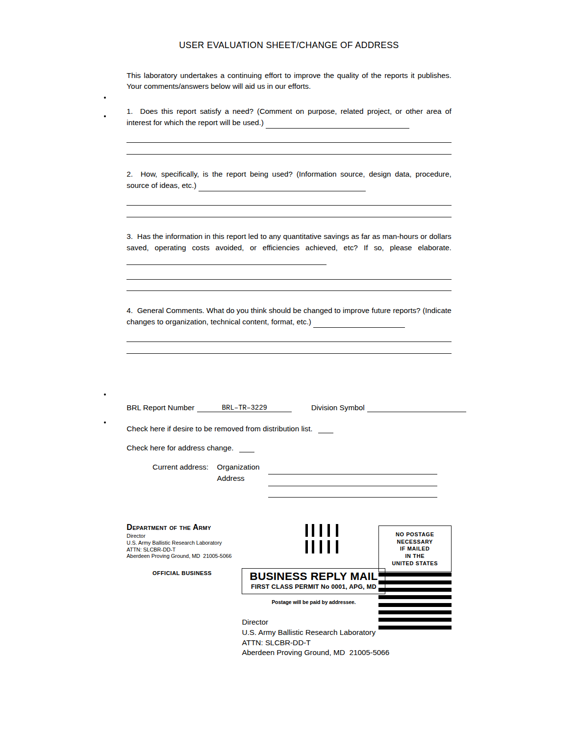USER EVALUATION SHEET/CHANGE OF ADDRESS
This laboratory undertakes a continuing effort to improve the quality of the reports it publishes. Your comments/answers below will aid us in our efforts.
1. Does this report satisfy a need? (Comment on purpose, related project, or other area of interest for which the report will be used.)
2. How, specifically, is the report being used? (Information source, design data, procedure, source of ideas, etc.)
3. Has the information in this report led to any quantitative savings as far as man-hours or dollars saved, operating costs avoided, or efficiencies achieved, etc? If so, please elaborate.
4. General Comments. What do you think should be changed to improve future reports? (Indicate changes to organization, technical content, format, etc.)
BRL Report Number BRL–TR–3229 Division Symbol
Check here if desire to be removed from distribution list.
Check here for address change.
| Current address: | Organization | |
| | Address | |
Department of the Army
Director
U.S. Army Ballistic Research Laboratory
ATTN: SLCBR-DD-T
Aberdeen Proving Ground, MD 21005-5066
OFFICIAL BUSINESS
NO POSTAGE
NECESSARY
IF MAILED
IN THE
UNITED STATES
BUSINESS REPLY MAIL
FIRST CLASS PERMIT No 0001, APG, MD
Postage will be paid by addressee.
Director
U.S. Army Ballistic Research Laboratory
ATTN: SLCBR-DD-T
Aberdeen Proving Ground, MD 21005-5066